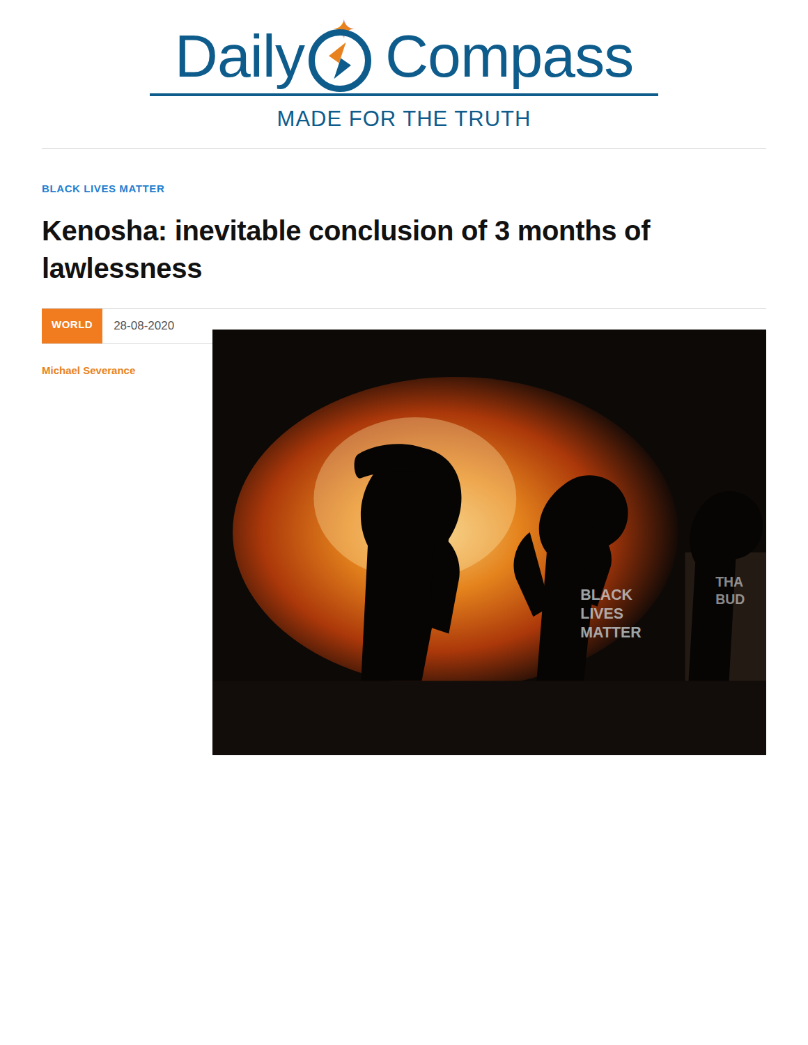Daily ✦ Compass
MADE FOR THE TRUTH
BLACK LIVES MATTER
Kenosha: inevitable conclusion of 3 months of lawlessness
WORLD 28-08-2020
Michael Severance